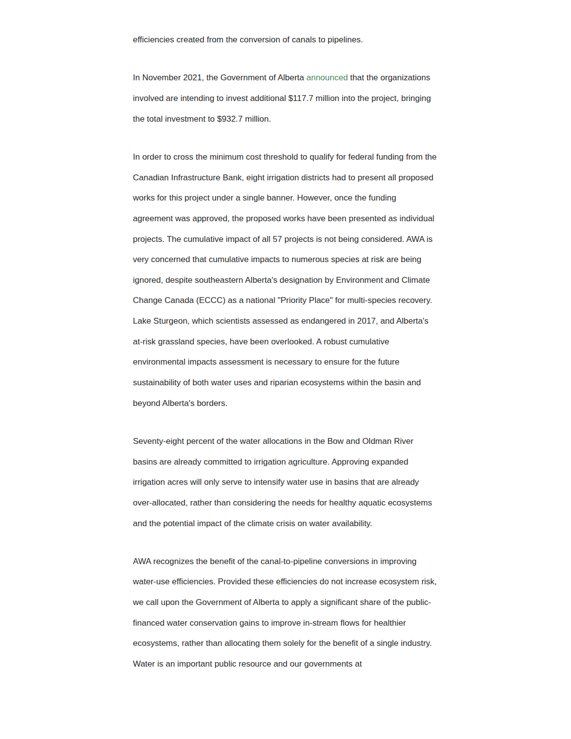efficiencies created from the conversion of canals to pipelines.
In November 2021, the Government of Alberta announced that the organizations involved are intending to invest additional $117.7 million into the project, bringing the total investment to $932.7 million.
In order to cross the minimum cost threshold to qualify for federal funding from the Canadian Infrastructure Bank, eight irrigation districts had to present all proposed works for this project under a single banner. However, once the funding agreement was approved, the proposed works have been presented as individual projects. The cumulative impact of all 57 projects is not being considered. AWA is very concerned that cumulative impacts to numerous species at risk are being ignored, despite southeastern Alberta's designation by Environment and Climate Change Canada (ECCC) as a national "Priority Place" for multi-species recovery. Lake Sturgeon, which scientists assessed as endangered in 2017, and Alberta's at-risk grassland species, have been overlooked. A robust cumulative environmental impacts assessment is necessary to ensure for the future sustainability of both water uses and riparian ecosystems within the basin and beyond Alberta's borders.
Seventy-eight percent of the water allocations in the Bow and Oldman River basins are already committed to irrigation agriculture. Approving expanded irrigation acres will only serve to intensify water use in basins that are already over-allocated, rather than considering the needs for healthy aquatic ecosystems and the potential impact of the climate crisis on water availability.
AWA recognizes the benefit of the canal-to-pipeline conversions in improving water-use efficiencies. Provided these efficiencies do not increase ecosystem risk, we call upon the Government of Alberta to apply a significant share of the public-financed water conservation gains to improve in-stream flows for healthier ecosystems, rather than allocating them solely for the benefit of a single industry. Water is an important public resource and our governments at